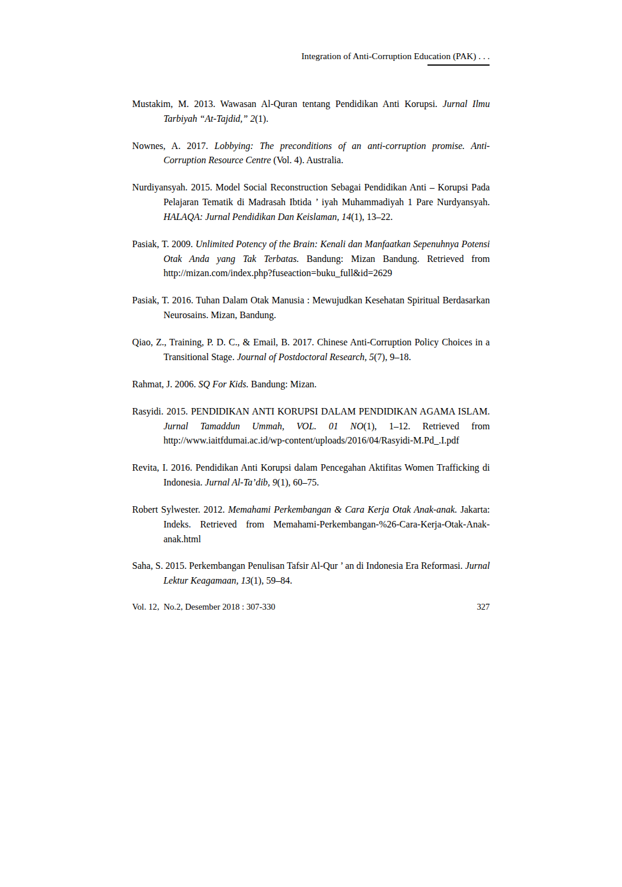Integration of Anti-Corruption Education (PAK) . . .
Mustakim, M. 2013. Wawasan Al-Quran tentang Pendidikan Anti Korupsi. Jurnal Ilmu Tarbiyah “At-Tajdid,” 2(1).
Nownes, A. 2017. Lobbying: The preconditions of an anti-corruption promise. Anti-Corruption Resource Centre (Vol. 4). Australia.
Nurdiyansyah. 2015. Model Social Reconstruction Sebagai Pendidikan Anti – Korupsi Pada Pelajaran Tematik di Madrasah Ibtida ’ iyah Muhammadiyah 1 Pare Nurdyansyah. HALAQA: Jurnal Pendidikan Dan Keislaman, 14(1), 13–22.
Pasiak, T. 2009. Unlimited Potency of the Brain: Kenali dan Manfaatkan Sepenuhnya Potensi Otak Anda yang Tak Terbatas. Bandung: Mizan Bandung. Retrieved from http://mizan.com/index.php?fuseaction=buku_full&id=2629
Pasiak, T. 2016. Tuhan Dalam Otak Manusia : Mewujudkan Kesehatan Spiritual Berdasarkan Neurosains. Mizan, Bandung.
Qiao, Z., Training, P. D. C., & Email, B. 2017. Chinese Anti-Corruption Policy Choices in a Transitional Stage. Journal of Postdoctoral Research, 5(7), 9–18.
Rahmat, J. 2006. SQ For Kids. Bandung: Mizan.
Rasyidi. 2015. PENDIDIKAN ANTI KORUPSI DALAM PENDIDIKAN AGAMA ISLAM. Jurnal Tamaddun Ummah, VOL. 01 NO(1), 1–12. Retrieved from http://www.iaitfdumai.ac.id/wp-content/uploads/2016/04/Rasyidi-M.Pd_.I.pdf
Revita, I. 2016. Pendidikan Anti Korupsi dalam Pencegahan Aktifitas Women Trafficking di Indonesia. Jurnal Al-Ta’dib, 9(1), 60–75.
Robert Sylwester. 2012. Memahami Perkembangan & Cara Kerja Otak Anak-anak. Jakarta: Indeks. Retrieved from Memahami-Perkembangan-%26-Cara-Kerja-Otak-Anak-anak.html
Saha, S. 2015. Perkembangan Penulisan Tafsir Al-Qur ’ an di Indonesia Era Reformasi. Jurnal Lektur Keagamaan, 13(1), 59–84.
Vol. 12, No.2, Desember 2018 : 307-330 327